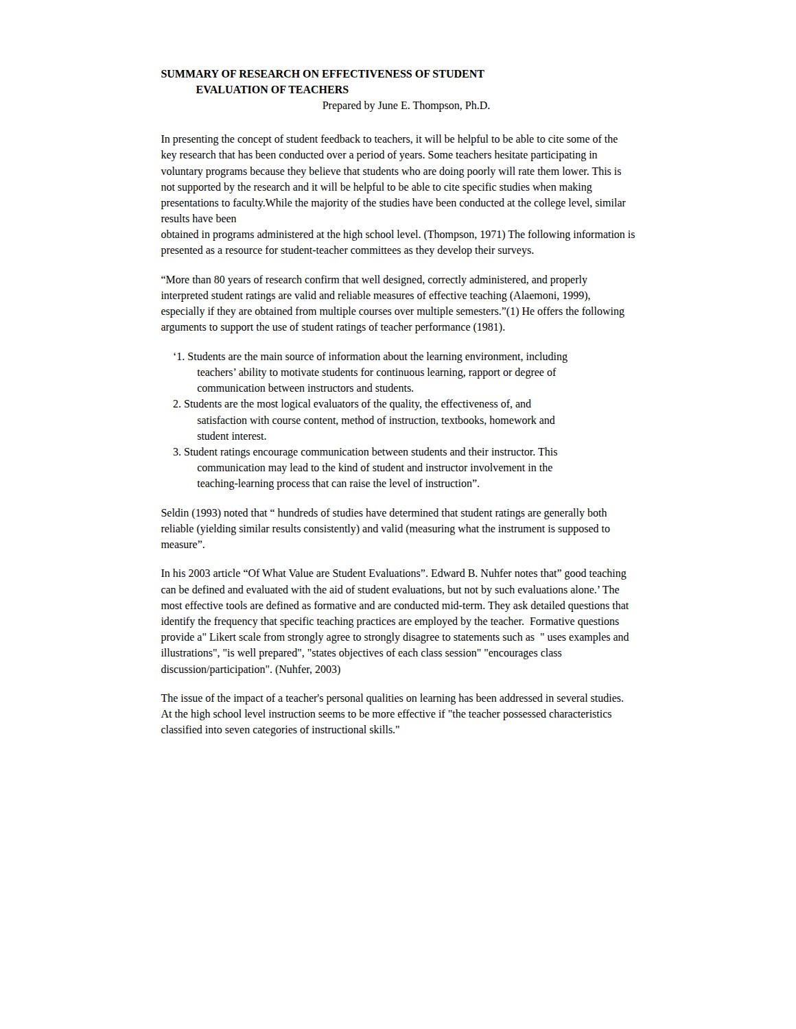Summary of Research on Effectiveness of Student Evaluation of Teachers
Prepared by June E. Thompson, Ph.D.
In presenting the concept of student feedback to teachers, it will be helpful to be able to cite some of the key research that has been conducted over a period of years. Some teachers hesitate participating in voluntary programs because they believe that students who are doing poorly will rate them lower. This is not supported by the research and it will be helpful to be able to cite specific studies when making presentations to faculty.While the majority of the studies have been conducted at the college level, similar results have been
obtained in programs administered at the high school level. (Thompson, 1971) The following information is presented as a resource for student-teacher committees as they develop their surveys.
“More than 80 years of research confirm that well designed, correctly administered, and properly interpreted student ratings are valid and reliable measures of effective teaching (Alaemoni, 1999), especially if they are obtained from multiple courses over multiple semesters.”(1) He offers the following arguments to support the use of student ratings of teacher performance (1981).
‘1. Students are the main source of information about the learning environment, including teachers’ ability to motivate students for continuous learning, rapport or degree of communication between instructors and students.
2. Students are the most logical evaluators of the quality, the effectiveness of, and satisfaction with course content, method of instruction, textbooks, homework and student interest.
3. Student ratings encourage communication between students and their instructor. This communication may lead to the kind of student and instructor involvement in the teaching-learning process that can raise the level of instruction”.
Seldin (1993) noted that “ hundreds of studies have determined that student ratings are generally both reliable (yielding similar results consistently) and valid (measuring what the instrument is supposed to measure”.
In his 2003 article “Of What Value are Student Evaluations”. Edward B. Nuhfer notes that” good teaching can be defined and evaluated with the aid of student evaluations, but not by such evaluations alone.’ The most effective tools are defined as formative and are conducted mid-term. They ask detailed questions that identify the frequency that specific teaching practices are employed by the teacher. Formative questions provide a" Likert scale from strongly agree to strongly disagree to statements such as " uses examples and illustrations", "is well prepared", "states objectives of each class session" "encourages class discussion/participation". (Nuhfer, 2003)
The issue of the impact of a teacher's personal qualities on learning has been addressed in several studies. At the high school level instruction seems to be more effective if "the teacher possessed characteristics classified into seven categories of instructional skills."